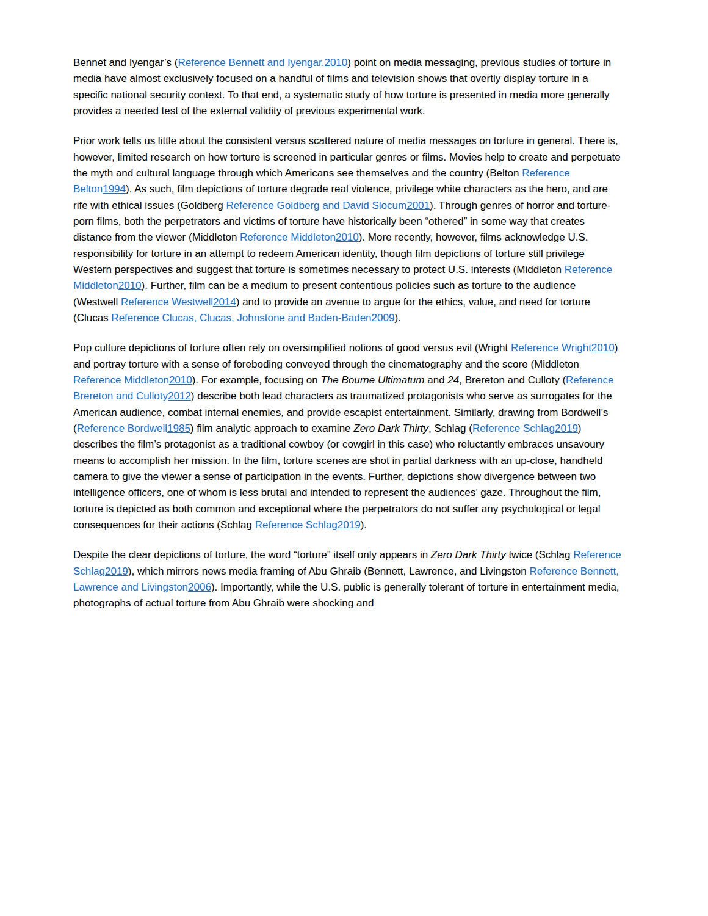Bennet and Iyengar’s (Reference Bennett and Iyengar.2010) point on media messaging, previous studies of torture in media have almost exclusively focused on a handful of films and television shows that overtly display torture in a specific national security context. To that end, a systematic study of how torture is presented in media more generally provides a needed test of the external validity of previous experimental work.
Prior work tells us little about the consistent versus scattered nature of media messages on torture in general. There is, however, limited research on how torture is screened in particular genres or films. Movies help to create and perpetuate the myth and cultural language through which Americans see themselves and the country (Belton Reference Belton1994). As such, film depictions of torture degrade real violence, privilege white characters as the hero, and are rife with ethical issues (Goldberg Reference Goldberg and David Slocum2001). Through genres of horror and torture-porn films, both the perpetrators and victims of torture have historically been “othered” in some way that creates distance from the viewer (Middleton Reference Middleton2010). More recently, however, films acknowledge U.S. responsibility for torture in an attempt to redeem American identity, though film depictions of torture still privilege Western perspectives and suggest that torture is sometimes necessary to protect U.S. interests (Middleton Reference Middleton2010). Further, film can be a medium to present contentious policies such as torture to the audience (Westwell Reference Westwell2014) and to provide an avenue to argue for the ethics, value, and need for torture (Clucas Reference Clucas, Clucas, Johnstone and Baden-Baden2009).
Pop culture depictions of torture often rely on oversimplified notions of good versus evil (Wright Reference Wright2010) and portray torture with a sense of foreboding conveyed through the cinematography and the score (Middleton Reference Middleton2010). For example, focusing on The Bourne Ultimatum and 24, Brereton and Culloty (Reference Brereton and Culloty2012) describe both lead characters as traumatized protagonists who serve as surrogates for the American audience, combat internal enemies, and provide escapist entertainment. Similarly, drawing from Bordwell’s (Reference Bordwell1985) film analytic approach to examine Zero Dark Thirty, Schlag (Reference Schlag2019) describes the film’s protagonist as a traditional cowboy (or cowgirl in this case) who reluctantly embraces unsavoury means to accomplish her mission. In the film, torture scenes are shot in partial darkness with an up-close, handheld camera to give the viewer a sense of participation in the events. Further, depictions show divergence between two intelligence officers, one of whom is less brutal and intended to represent the audiences’ gaze. Throughout the film, torture is depicted as both common and exceptional where the perpetrators do not suffer any psychological or legal consequences for their actions (Schlag Reference Schlag2019).
Despite the clear depictions of torture, the word “torture” itself only appears in Zero Dark Thirty twice (Schlag Reference Schlag2019), which mirrors news media framing of Abu Ghraib (Bennett, Lawrence, and Livingston Reference Bennett, Lawrence and Livingston2006). Importantly, while the U.S. public is generally tolerant of torture in entertainment media, photographs of actual torture from Abu Ghraib were shocking and